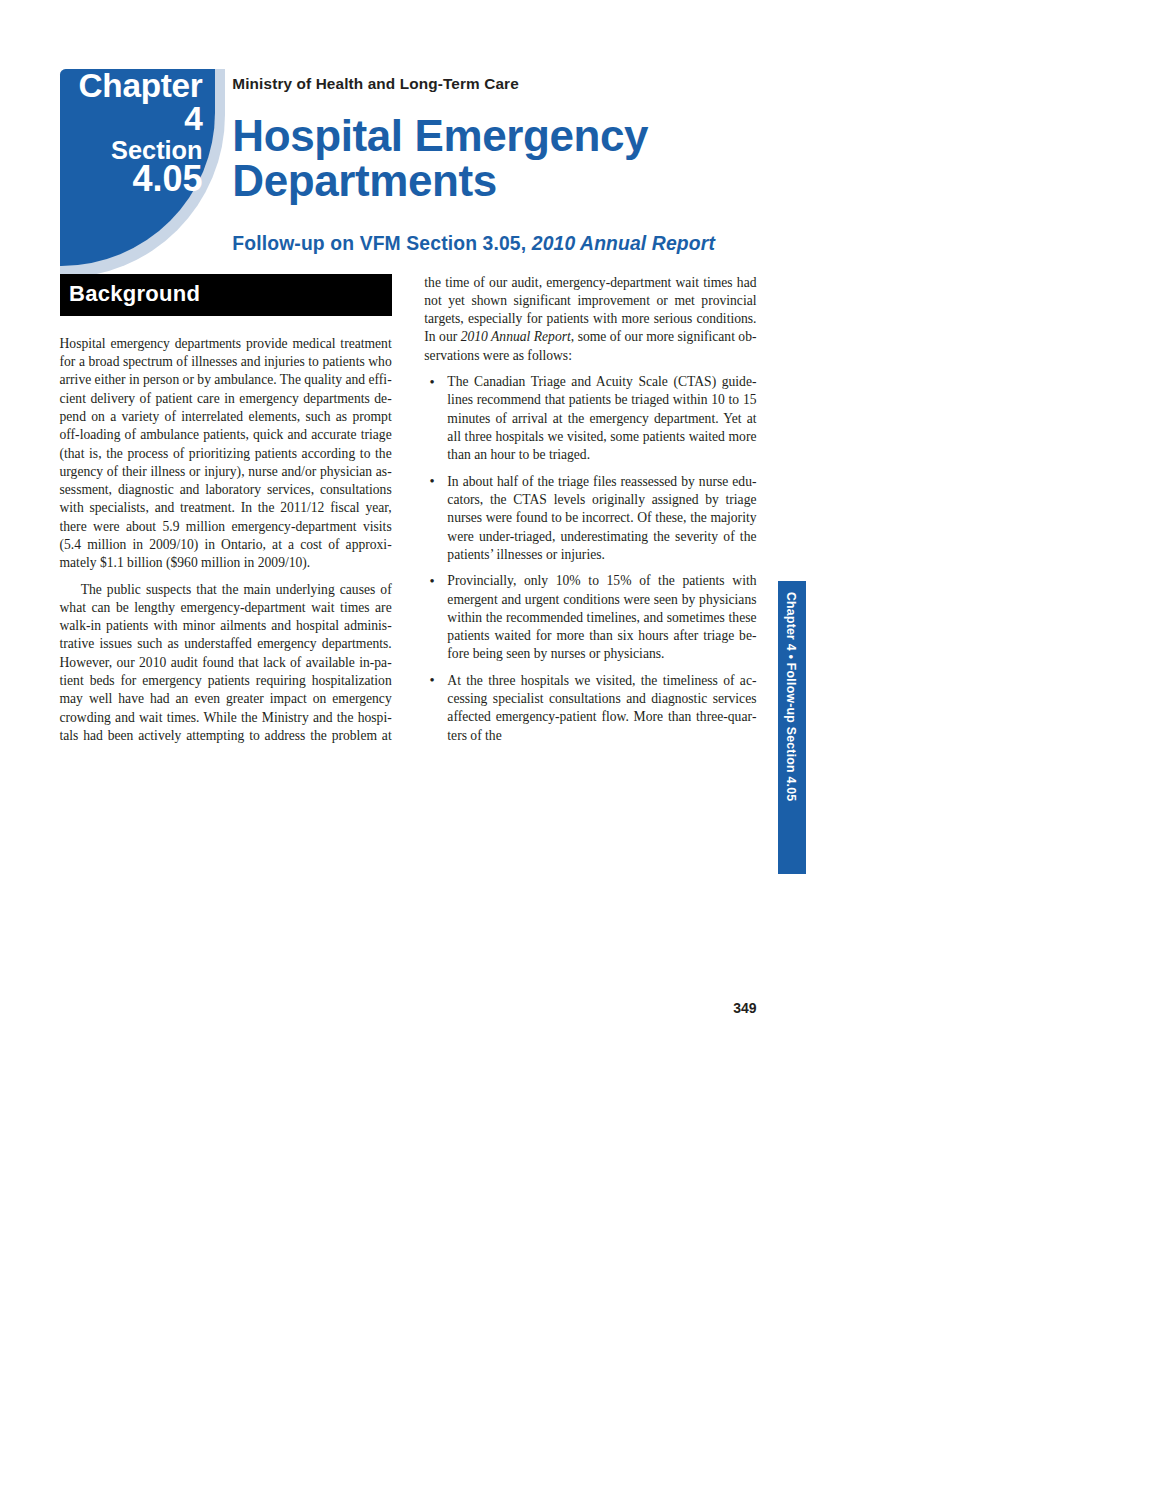Chapter 4 Section 4.05
Ministry of Health and Long-Term Care
Hospital Emergency
Departments
Follow-up on VFM Section 3.05, 2010 Annual Report
Background
Hospital emergency departments provide medical treatment for a broad spectrum of illnesses and injuries to patients who arrive either in person or by ambulance. The quality and efficient delivery of patient care in emergency departments depend on a variety of interrelated elements, such as prompt off-loading of ambulance patients, quick and accurate triage (that is, the process of prioritizing patients according to the urgency of their illness or injury), nurse and/or physician assessment, diagnostic and laboratory services, consultations with specialists, and treatment. In the 2011/12 fiscal year, there were about 5.9 million emergency-department visits (5.4 million in 2009/10) in Ontario, at a cost of approximately $1.1 billion ($960 million in 2009/10).
The public suspects that the main underlying causes of what can be lengthy emergency-department wait times are walk-in patients with minor ailments and hospital administrative issues such as understaffed emergency departments. However, our 2010 audit found that lack of available in-patient beds for emergency patients requiring hospitalization may well have had an even greater impact on emergency crowding and wait times. While the Ministry and the hospitals had been actively attempting to address the problem at the time of our audit, emergency-department wait times had not yet shown significant improvement or met provincial targets, especially for patients with more serious conditions. In our 2010 Annual Report, some of our more significant observations were as follows:
The Canadian Triage and Acuity Scale (CTAS) guidelines recommend that patients be triaged within 10 to 15 minutes of arrival at the emergency department. Yet at all three hospitals we visited, some patients waited more than an hour to be triaged.
In about half of the triage files reassessed by nurse educators, the CTAS levels originally assigned by triage nurses were found to be incorrect. Of these, the majority were under-triaged, underestimating the severity of the patients’ illnesses or injuries.
Provincially, only 10% to 15% of the patients with emergent and urgent conditions were seen by physicians within the recommended timelines, and sometimes these patients waited for more than six hours after triage before being seen by nurses or physicians.
At the three hospitals we visited, the timeliness of accessing specialist consultations and diagnostic services affected emergency-patient flow. More than three-quarters of the
Chapter 4 • Follow-up Section 4.05
349